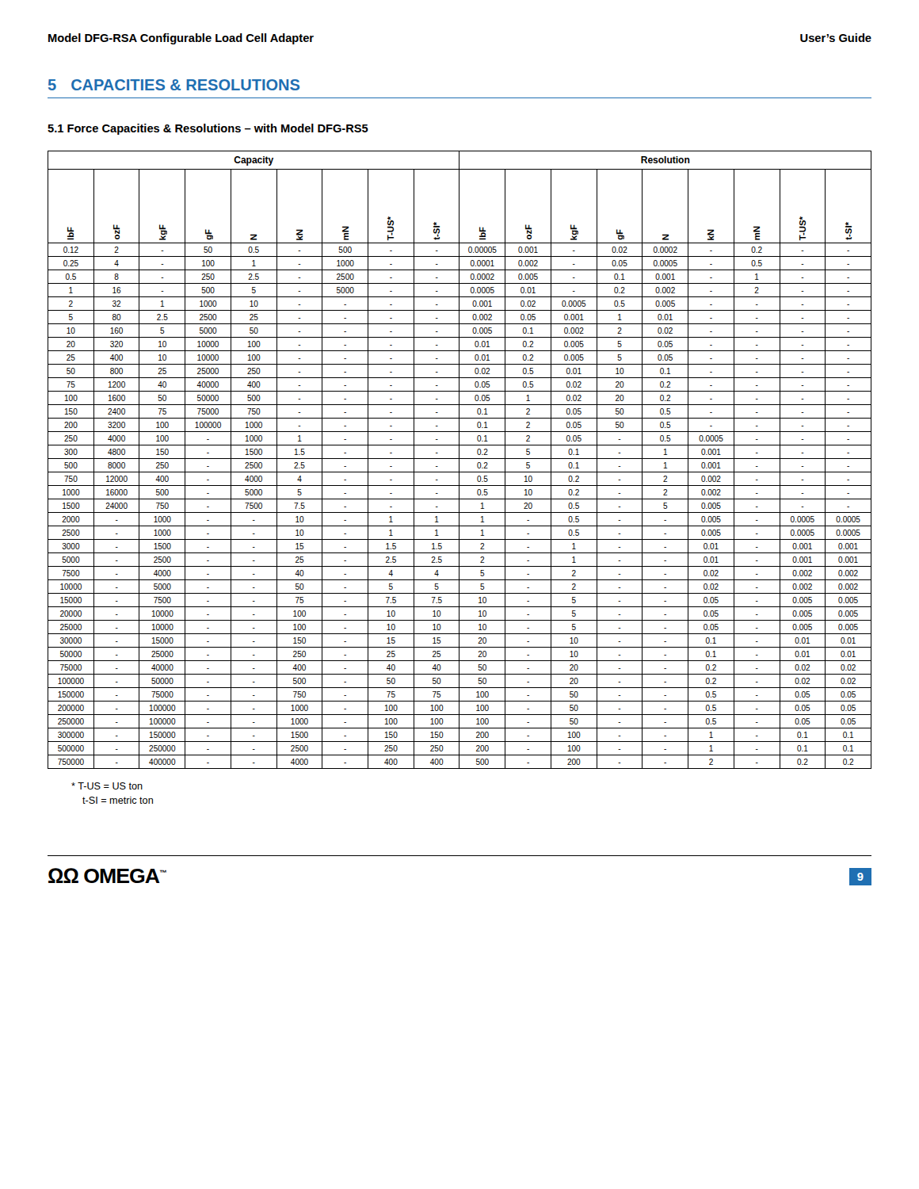Model DFG-RSA Configurable Load Cell Adapter User’s Guide
5 CAPACITIES & RESOLUTIONS
5.1 Force Capacities & Resolutions – with Model DFG-RS5
| Capacity | Resolution |
| --- | --- |
| lbF | ozF | kgF | gF | N | kN | mN | T-US* | t-SI* | lbF | ozF | kgF | gF | N | kN | mN | T-US* | t-SI* |
| 0.12 | 2 | - | 50 | 0.5 | - | 500 | - | - | 0.00005 | 0.001 | - | 0.02 | 0.0002 | - | 0.2 | - | - |
| 0.25 | 4 | - | 100 | 1 | - | 1000 | - | - | 0.0001 | 0.002 | - | 0.05 | 0.0005 | - | 0.5 | - | - |
| 0.5 | 8 | - | 250 | 2.5 | - | 2500 | - | - | 0.0002 | 0.005 | - | 0.1 | 0.001 | - | 1 | - | - |
| 1 | 16 | - | 500 | 5 | - | 5000 | - | - | 0.0005 | 0.01 | - | 0.2 | 0.002 | - | 2 | - | - |
| 2 | 32 | 1 | 1000 | 10 | - | - | - | - | 0.001 | 0.02 | 0.0005 | 0.5 | 0.005 | - | - | - | - |
| 5 | 80 | 2.5 | 2500 | 25 | - | - | - | - | 0.002 | 0.05 | 0.001 | 1 | 0.01 | - | - | - | - |
| 10 | 160 | 5 | 5000 | 50 | - | - | - | - | 0.005 | 0.1 | 0.002 | 2 | 0.02 | - | - | - | - |
| 20 | 320 | 10 | 10000 | 100 | - | - | - | - | 0.01 | 0.2 | 0.005 | 5 | 0.05 | - | - | - | - |
| 25 | 400 | 10 | 10000 | 100 | - | - | - | - | 0.01 | 0.2 | 0.005 | 5 | 0.05 | - | - | - | - |
| 50 | 800 | 25 | 25000 | 250 | - | - | - | - | 0.02 | 0.5 | 0.01 | 10 | 0.1 | - | - | - | - |
| 75 | 1200 | 40 | 40000 | 400 | - | - | - | - | 0.05 | 0.5 | 0.02 | 20 | 0.2 | - | - | - | - |
| 100 | 1600 | 50 | 50000 | 500 | - | - | - | - | 0.05 | 1 | 0.02 | 20 | 0.2 | - | - | - | - |
| 150 | 2400 | 75 | 75000 | 750 | - | - | - | - | 0.1 | 2 | 0.05 | 50 | 0.5 | - | - | - | - |
| 200 | 3200 | 100 | 100000 | 1000 | - | - | - | - | 0.1 | 2 | 0.05 | 50 | 0.5 | - | - | - | - |
| 250 | 4000 | 100 | - | 1000 | 1 | - | - | - | 0.1 | 2 | 0.05 | - | 0.5 | 0.0005 | - | - | - |
| 300 | 4800 | 150 | - | 1500 | 1.5 | - | - | - | 0.2 | 5 | 0.1 | - | 1 | 0.001 | - | - | - |
| 500 | 8000 | 250 | - | 2500 | 2.5 | - | - | - | 0.2 | 5 | 0.1 | - | 1 | 0.001 | - | - | - |
| 750 | 12000 | 400 | - | 4000 | 4 | - | - | - | 0.5 | 10 | 0.2 | - | 2 | 0.002 | - | - | - |
| 1000 | 16000 | 500 | - | 5000 | 5 | - | - | - | 0.5 | 10 | 0.2 | - | 2 | 0.002 | - | - | - |
| 1500 | 24000 | 750 | - | 7500 | 7.5 | - | - | - | 1 | 20 | 0.5 | - | 5 | 0.005 | - | - | - |
| 2000 | - | 1000 | - | - | 10 | - | 1 | 1 | 1 | - | 0.5 | - | - | 0.005 | - | 0.0005 | 0.0005 |
| 2500 | - | 1000 | - | - | 10 | - | 1 | 1 | 1 | - | 0.5 | - | - | 0.005 | - | 0.0005 | 0.0005 |
| 3000 | - | 1500 | - | - | 15 | - | 1.5 | 1.5 | 2 | - | 1 | - | - | 0.01 | - | 0.001 | 0.001 |
| 5000 | - | 2500 | - | - | 25 | - | 2.5 | 2.5 | 2 | - | 1 | - | - | 0.01 | - | 0.001 | 0.001 |
| 7500 | - | 4000 | - | - | 40 | - | 4 | 4 | 5 | - | 2 | - | - | 0.02 | - | 0.002 | 0.002 |
| 10000 | - | 5000 | - | - | 50 | - | 5 | 5 | 5 | - | 2 | - | - | 0.02 | - | 0.002 | 0.002 |
| 15000 | - | 7500 | - | - | 75 | - | 7.5 | 7.5 | 10 | - | 5 | - | - | 0.05 | - | 0.005 | 0.005 |
| 20000 | - | 10000 | - | - | 100 | - | 10 | 10 | 10 | - | 5 | - | - | 0.05 | - | 0.005 | 0.005 |
| 25000 | - | 10000 | - | - | 100 | - | 10 | 10 | 10 | - | 5 | - | - | 0.05 | - | 0.005 | 0.005 |
| 30000 | - | 15000 | - | - | 150 | - | 15 | 15 | 20 | - | 10 | - | - | 0.1 | - | 0.01 | 0.01 |
| 50000 | - | 25000 | - | - | 250 | - | 25 | 25 | 20 | - | 10 | - | - | 0.1 | - | 0.01 | 0.01 |
| 75000 | - | 40000 | - | - | 400 | - | 40 | 40 | 50 | - | 20 | - | - | 0.2 | - | 0.02 | 0.02 |
| 100000 | - | 50000 | - | - | 500 | - | 50 | 50 | 50 | - | 20 | - | - | 0.2 | - | 0.02 | 0.02 |
| 150000 | - | 75000 | - | - | 750 | - | 75 | 75 | 100 | - | 50 | - | - | 0.5 | - | 0.05 | 0.05 |
| 200000 | - | 100000 | - | - | 1000 | - | 100 | 100 | 100 | - | 50 | - | - | 0.5 | - | 0.05 | 0.05 |
| 250000 | - | 100000 | - | - | 1000 | - | 100 | 100 | 100 | - | 50 | - | - | 0.5 | - | 0.05 | 0.05 |
| 300000 | - | 150000 | - | - | 1500 | - | 150 | 150 | 200 | - | 100 | - | - | 1 | - | 0.1 | 0.1 |
| 500000 | - | 250000 | - | - | 2500 | - | 250 | 250 | 200 | - | 100 | - | - | 1 | - | 0.1 | 0.1 |
| 750000 | - | 400000 | - | - | 4000 | - | 400 | 400 | 500 | - | 200 | - | - | 2 | - | 0.2 | 0.2 |
* T-US = US ton
t-SI = metric ton
ΩΩ OMEGA™
9